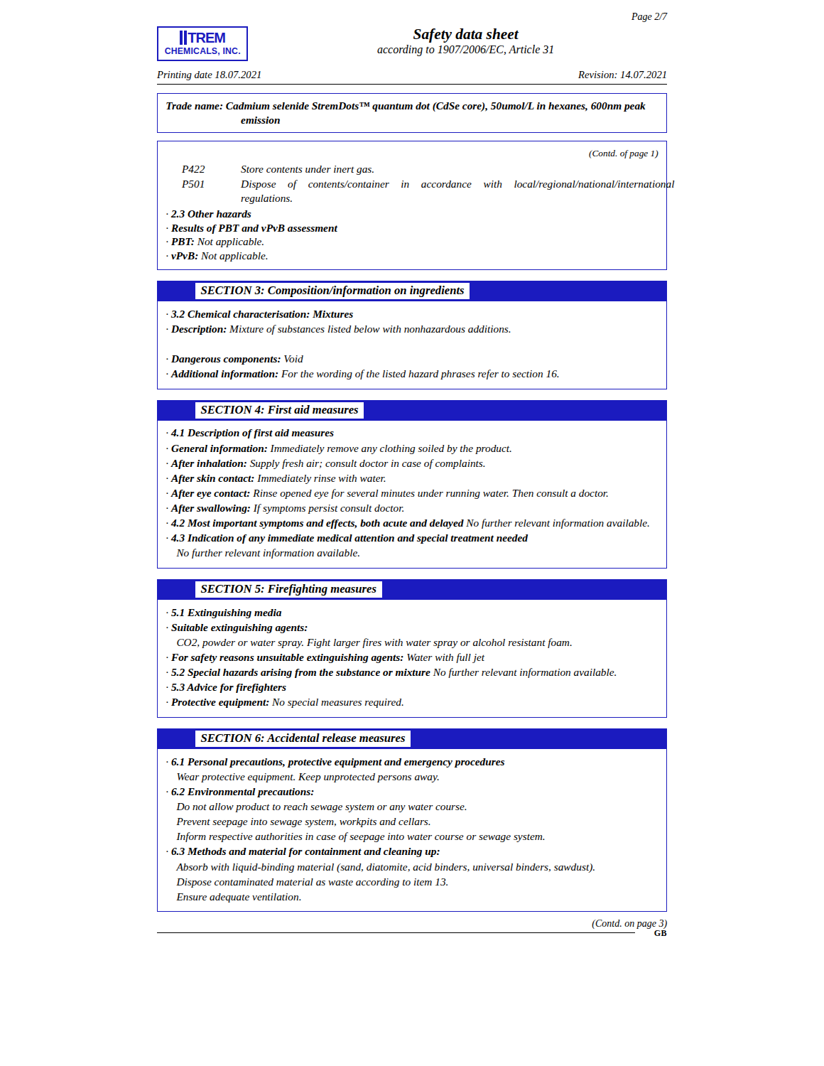Page 2/7
​TREM CHEMICALS, INC.
Safety data sheet
according to 1907/2006/EC, Article 31
Printing date 18.07.2021 Revision: 14.07.2021
Trade name: Cadmium selenide StremDots™ quantum dot (CdSe core), 50umol/L in hexanes, 600nm peak emission
(Contd. of page 1)
| P422 | Store contents under inert gas. |
| P501 | Dispose of contents/container in accordance with local/regional/national/international regulations. |
· 2.3 Other hazards
· Results of PBT and vPvB assessment
· PBT: Not applicable.
· vPvB: Not applicable.
SECTION 3: Composition/information on ingredients
· 3.2 Chemical characterisation: Mixtures
· Description: Mixture of substances listed below with nonhazardous additions.
· Dangerous components: Void
· Additional information: For the wording of the listed hazard phrases refer to section 16.
SECTION 4: First aid measures
· 4.1 Description of first aid measures
· General information: Immediately remove any clothing soiled by the product.
· After inhalation: Supply fresh air; consult doctor in case of complaints.
· After skin contact: Immediately rinse with water.
· After eye contact: Rinse opened eye for several minutes under running water. Then consult a doctor.
· After swallowing: If symptoms persist consult doctor.
· 4.2 Most important symptoms and effects, both acute and delayed No further relevant information available.
· 4.3 Indication of any immediate medical attention and special treatment needed
No further relevant information available.
SECTION 5: Firefighting measures
· 5.1 Extinguishing media
· Suitable extinguishing agents:
CO2, powder or water spray. Fight larger fires with water spray or alcohol resistant foam.
· For safety reasons unsuitable extinguishing agents: Water with full jet
· 5.2 Special hazards arising from the substance or mixture No further relevant information available.
· 5.3 Advice for firefighters
· Protective equipment: No special measures required.
SECTION 6: Accidental release measures
· 6.1 Personal precautions, protective equipment and emergency procedures
Wear protective equipment. Keep unprotected persons away.
· 6.2 Environmental precautions:
Do not allow product to reach sewage system or any water course.
Prevent seepage into sewage system, workpits and cellars.
Inform respective authorities in case of seepage into water course or sewage system.
· 6.3 Methods and material for containment and cleaning up:
Absorb with liquid-binding material (sand, diatomite, acid binders, universal binders, sawdust).
Dispose contaminated material as waste according to item 13.
Ensure adequate ventilation.
(Contd. on page 3)
GB